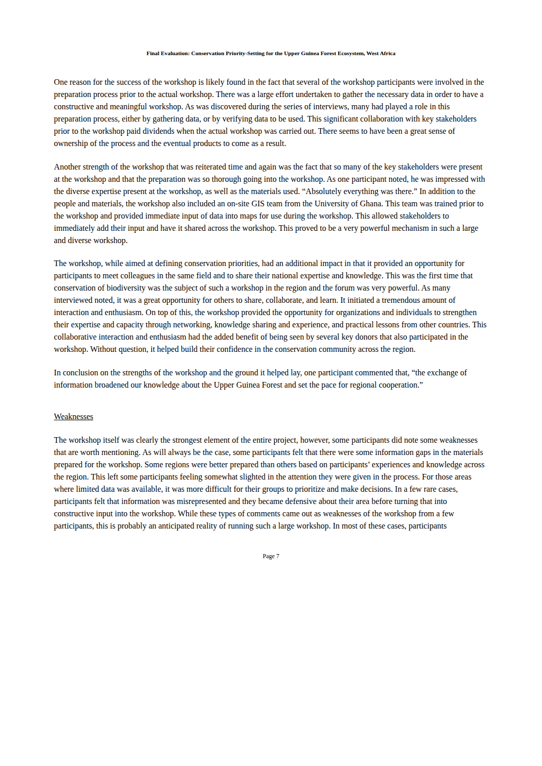Final Evaluation: Conservation Priority-Setting for the Upper Guinea Forest Ecosystem, West Africa
One reason for the success of the workshop is likely found in the fact that several of the workshop participants were involved in the preparation process prior to the actual workshop. There was a large effort undertaken to gather the necessary data in order to have a constructive and meaningful workshop. As was discovered during the series of interviews, many had played a role in this preparation process, either by gathering data, or by verifying data to be used. This significant collaboration with key stakeholders prior to the workshop paid dividends when the actual workshop was carried out. There seems to have been a great sense of ownership of the process and the eventual products to come as a result.
Another strength of the workshop that was reiterated time and again was the fact that so many of the key stakeholders were present at the workshop and that the preparation was so thorough going into the workshop. As one participant noted, he was impressed with the diverse expertise present at the workshop, as well as the materials used. “Absolutely everything was there.” In addition to the people and materials, the workshop also included an on-site GIS team from the University of Ghana. This team was trained prior to the workshop and provided immediate input of data into maps for use during the workshop. This allowed stakeholders to immediately add their input and have it shared across the workshop. This proved to be a very powerful mechanism in such a large and diverse workshop.
The workshop, while aimed at defining conservation priorities, had an additional impact in that it provided an opportunity for participants to meet colleagues in the same field and to share their national expertise and knowledge. This was the first time that conservation of biodiversity was the subject of such a workshop in the region and the forum was very powerful. As many interviewed noted, it was a great opportunity for others to share, collaborate, and learn. It initiated a tremendous amount of interaction and enthusiasm. On top of this, the workshop provided the opportunity for organizations and individuals to strengthen their expertise and capacity through networking, knowledge sharing and experience, and practical lessons from other countries. This collaborative interaction and enthusiasm had the added benefit of being seen by several key donors that also participated in the workshop. Without question, it helped build their confidence in the conservation community across the region.
In conclusion on the strengths of the workshop and the ground it helped lay, one participant commented that, “the exchange of information broadened our knowledge about the Upper Guinea Forest and set the pace for regional cooperation.”
Weaknesses
The workshop itself was clearly the strongest element of the entire project, however, some participants did note some weaknesses that are worth mentioning. As will always be the case, some participants felt that there were some information gaps in the materials prepared for the workshop. Some regions were better prepared than others based on participants’ experiences and knowledge across the region. This left some participants feeling somewhat slighted in the attention they were given in the process. For those areas where limited data was available, it was more difficult for their groups to prioritize and make decisions. In a few rare cases, participants felt that information was misrepresented and they became defensive about their area before turning that into constructive input into the workshop. While these types of comments came out as weaknesses of the workshop from a few participants, this is probably an anticipated reality of running such a large workshop. In most of these cases, participants
Page 7